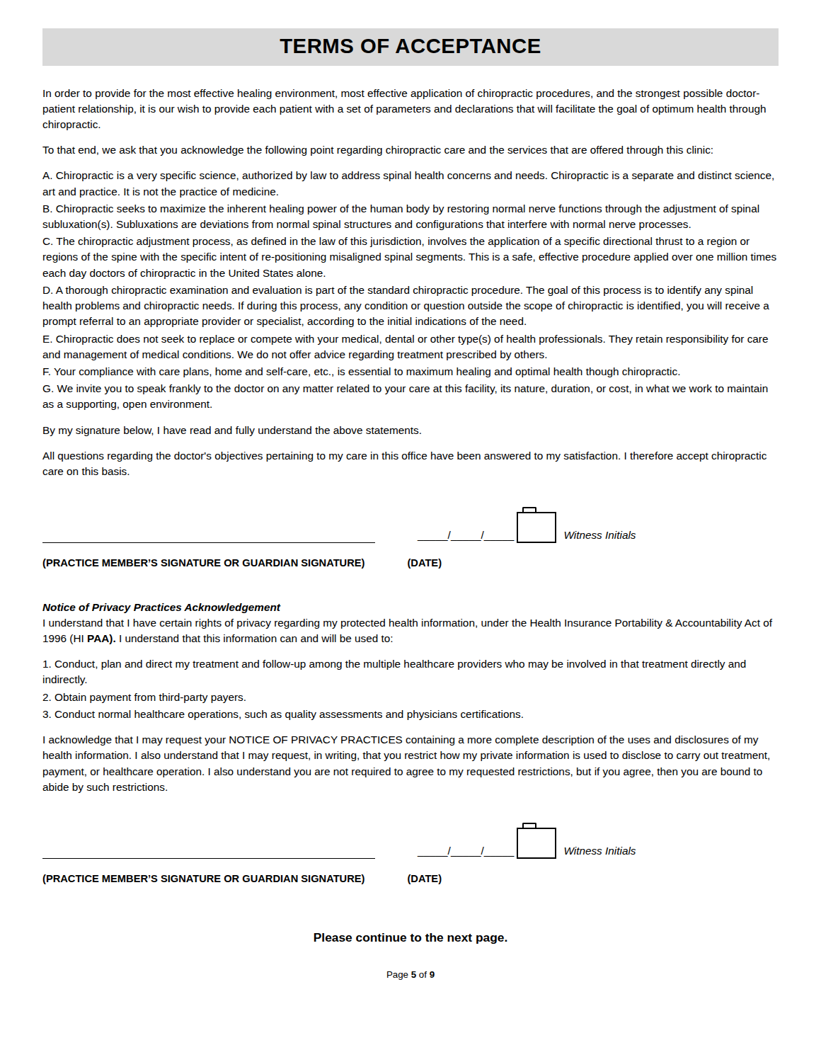TERMS OF ACCEPTANCE
In order to provide for the most effective healing environment, most effective application of chiropractic procedures, and the strongest possible doctor-patient relationship, it is our wish to provide each patient with a set of parameters and declarations that will facilitate the goal of optimum health through chiropractic.
To that end, we ask that you acknowledge the following point regarding chiropractic care and the services that are offered through this clinic:
A. Chiropractic is a very specific science, authorized by law to address spinal health concerns and needs. Chiropractic is a separate and distinct science, art and practice. It is not the practice of medicine.
B. Chiropractic seeks to maximize the inherent healing power of the human body by restoring normal nerve functions through the adjustment of spinal subluxation(s). Subluxations are deviations from normal spinal structures and configurations that interfere with normal nerve processes.
C. The chiropractic adjustment process, as defined in the law of this jurisdiction, involves the application of a specific directional thrust to a region or regions of the spine with the specific intent of re-positioning misaligned spinal segments. This is a safe, effective procedure applied over one million times each day doctors of chiropractic in the United States alone.
D. A thorough chiropractic examination and evaluation is part of the standard chiropractic procedure. The goal of this process is to identify any spinal health problems and chiropractic needs. If during this process, any condition or question outside the scope of chiropractic is identified, you will receive a prompt referral to an appropriate provider or specialist, according to the initial indications of the need.
E. Chiropractic does not seek to replace or compete with your medical, dental or other type(s) of health professionals. They retain responsibility for care and management of medical conditions. We do not offer advice regarding treatment prescribed by others.
F. Your compliance with care plans, home and self-care, etc., is essential to maximum healing and optimal health though chiropractic.
G. We invite you to speak frankly to the doctor on any matter related to your care at this facility, its nature, duration, or cost, in what we work to maintain as a supporting, open environment.
By my signature below, I have read and fully understand the above statements.
All questions regarding the doctor's objectives pertaining to my care in this office have been answered to my satisfaction. I therefore accept chiropractic care on this basis.
_____/_____/_____ Witness Initials
(PRACTICE MEMBER’S SIGNATURE OR GUARDIAN SIGNATURE)(DATE)
Notice of Privacy Practices Acknowledgement
I understand that I have certain rights of privacy regarding my protected health information, under the Health Insurance Portability & Accountability Act of 1996 (HI PAA). I understand that this information can and will be used to:
1. Conduct, plan and direct my treatment and follow-up among the multiple healthcare providers who may be involved in that treatment directly and indirectly.
2. Obtain payment from third-party payers.
3. Conduct normal healthcare operations, such as quality assessments and physicians certifications.
I acknowledge that I may request your NOTICE OF PRIVACY PRACTICES containing a more complete description of the uses and disclosures of my health information. I also understand that I may request, in writing, that you restrict how my private information is used to disclose to carry out treatment, payment, or healthcare operation. I also understand you are not required to agree to my requested restrictions, but if you agree, then you are bound to abide by such restrictions.
_____/_____/_____ Witness Initials
(PRACTICE MEMBER’S SIGNATURE OR GUARDIAN SIGNATURE)(DATE)
Please continue to the next page.
Page 5 of 9